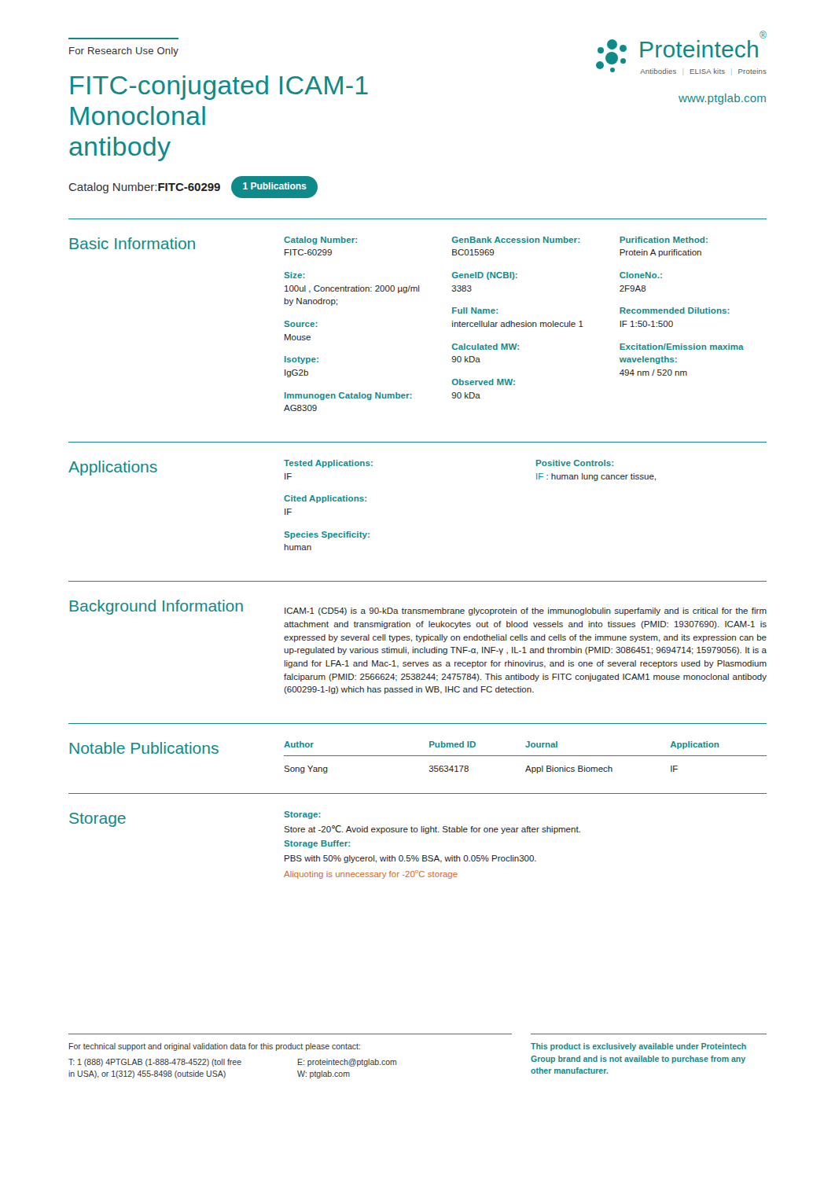For Research Use Only
FITC-conjugated ICAM-1 Monoclonal
antibody
Catalog Number:FITC-60299 1 Publications
Proteintech®
Antibodies | ELISA kits | Proteins
www.ptglab.com
Basic Information
Catalog Number:
FITC-60299
Size:
100ul , Concentration: 2000 µg/ml by Nanodrop;
Source:
Mouse
Isotype:
IgG2b
Immunogen Catalog Number:
AG8309
GenBank Accession Number:
BC015969
GeneID (NCBI):
3383
Full Name:
intercellular adhesion molecule 1
Calculated MW:
90 kDa
Observed MW:
90 kDa
Purification Method:
Protein A purification
CloneNo.:
2F9A8
Recommended Dilutions:
IF 1:50-1:500
Excitation/Emission maxima wavelengths:
494 nm / 520 nm
Applications
Tested Applications:
IF
Cited Applications:
IF
Species Specificity:
human
Positive Controls:
IF : human lung cancer tissue,
Background Information
ICAM-1 (CD54) is a 90-kDa transmembrane glycoprotein of the immunoglobulin superfamily and is critical for the firm attachment and transmigration of leukocytes out of blood vessels and into tissues (PMID: 19307690). ICAM-1 is expressed by several cell types, typically on endothelial cells and cells of the immune system, and its expression can be up-regulated by various stimuli, including TNF-α, INF-γ , IL-1 and thrombin (PMID: 3086451; 9694714; 15979056). It is a ligand for LFA-1 and Mac-1, serves as a receptor for rhinovirus, and is one of several receptors used by Plasmodium falciparum (PMID: 2566624; 2538244; 2475784). This antibody is FITC conjugated ICAM1 mouse monoclonal antibody (600299-1-Ig) which has passed in WB, IHC and FC detection.
Notable Publications
| Author | Pubmed ID | Journal | Application |
| --- | --- | --- | --- |
| Song Yang | 35634178 | Appl Bionics Biomech | IF |
Storage
Storage:
Store at -20℃. Avoid exposure to light. Stable for one year after shipment.
Storage Buffer:
PBS with 50% glycerol, with 0.5% BSA, with 0.05% Proclin300.
Aliquoting is unnecessary for -20oC storage
For technical support and original validation data for this product please contact:
T: 1 (888) 4PTGLAB (1-888-478-4522) (toll free
in USA), or 1(312) 455-8498 (outside USA)
E: proteintech@ptglab.com
W: ptglab.com
This product is exclusively available under Proteintech Group brand and is not available to purchase from any other manufacturer.